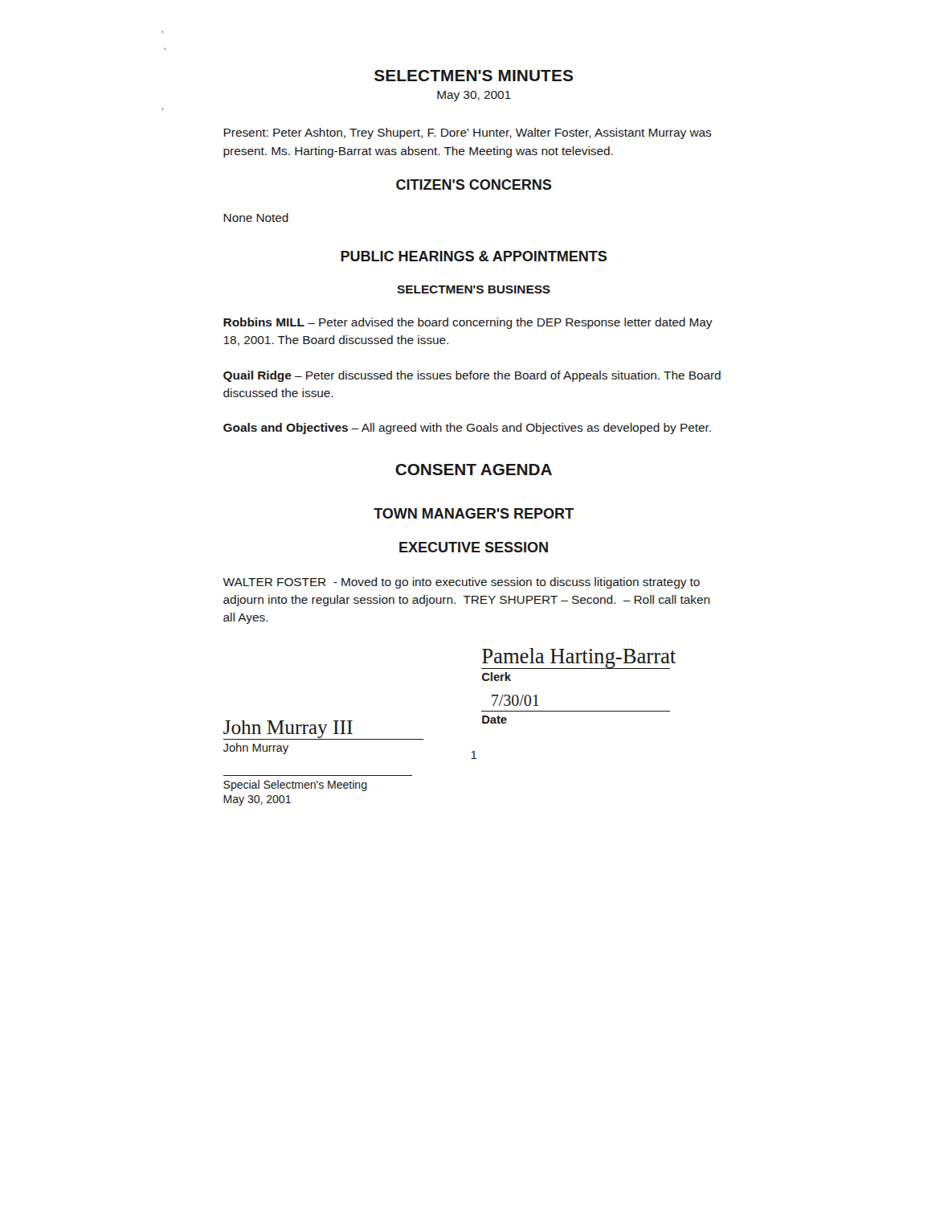, , ,
SELECTMEN'S MINUTES
May 30, 2001
Present: Peter Ashton, Trey Shupert, F. Dore' Hunter, Walter Foster, Assistant Murray was present. Ms. Harting-Barrat was absent. The Meeting was not televised.
CITIZEN'S CONCERNS
None Noted
PUBLIC HEARINGS & APPOINTMENTS
SELECTMEN'S BUSINESS
Robbins MILL – Peter advised the board concerning the DEP Response letter dated May 18, 2001. The Board discussed the issue.
Quail Ridge – Peter discussed the issues before the Board of Appeals situation. The Board discussed the issue.
Goals and Objectives – All agreed with the Goals and Objectives as developed by Peter.
CONSENT AGENDA
TOWN MANAGER'S REPORT
EXECUTIVE SESSION
WALTER FOSTER - Moved to go into executive session to discuss litigation strategy to adjourn into the regular session to adjourn. TREY SHUPERT – Second. – Roll call taken all Ayes.
Pamela Harting-Barrat
Clerk
7/30/01
Date
John Murray III
John Murray
1
Special Selectmen's Meeting
May 30, 2001